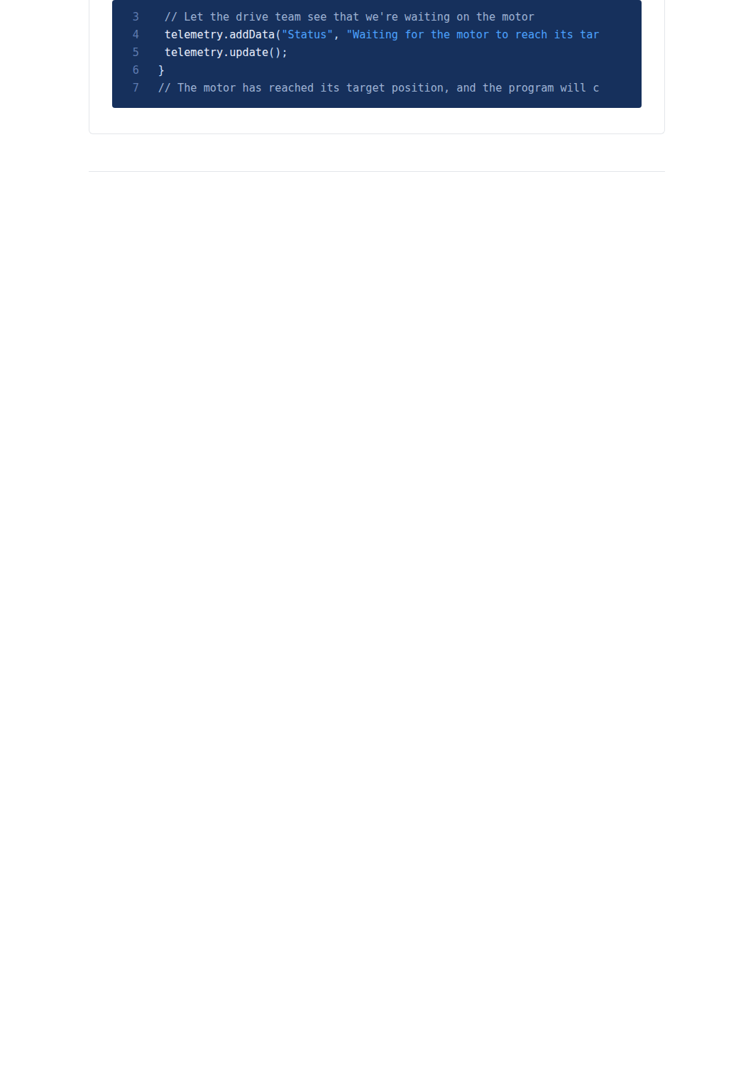3  // Let the drive team see that we're waiting on the motor 4  telemetry.addData("Status", "Waiting for the motor to reach its tar 5  telemetry.update(); 6 }7 // The motor has reached its target position, and the program will c